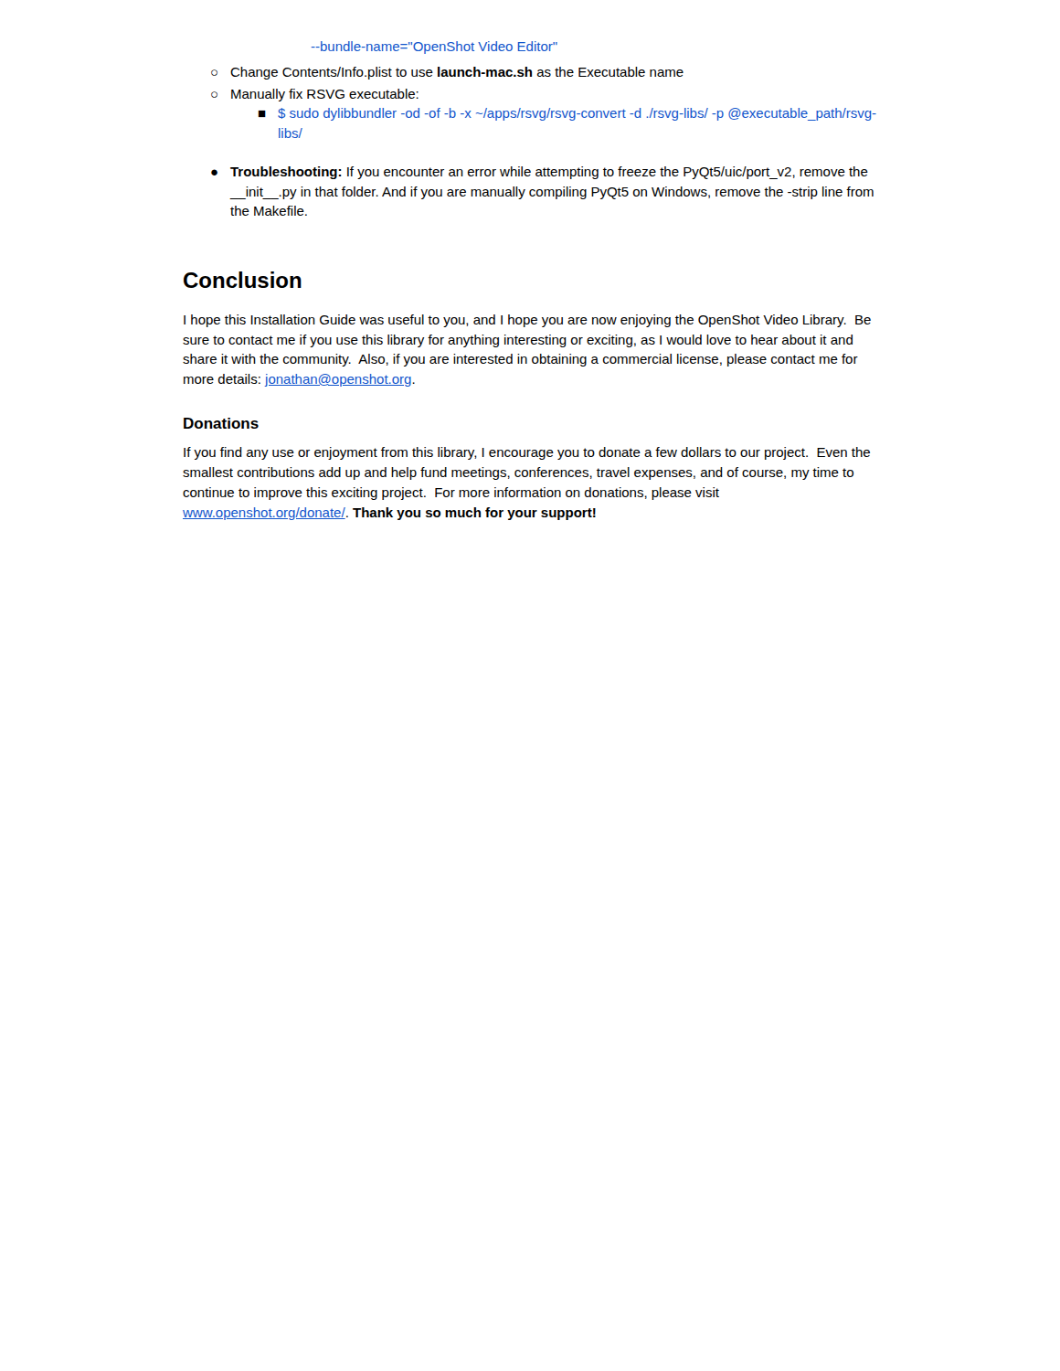--bundle-name="OpenShot Video Editor"
Change Contents/Info.plist to use launch-mac.sh as the Executable name
Manually fix RSVG executable:
$ sudo dylibbundler -od -of -b -x ~/apps/rsvg/rsvg-convert -d ./rsvg-libs/ -p @executable_path/rsvg-libs/
Troubleshooting: If you encounter an error while attempting to freeze the PyQt5/uic/port_v2, remove the __init__.py in that folder. And if you are manually compiling PyQt5 on Windows, remove the -strip line from the Makefile.
Conclusion
I hope this Installation Guide was useful to you, and I hope you are now enjoying the OpenShot Video Library. Be sure to contact me if you use this library for anything interesting or exciting, as I would love to hear about it and share it with the community. Also, if you are interested in obtaining a commercial license, please contact me for more details: jonathan@openshot.org.
Donations
If you find any use or enjoyment from this library, I encourage you to donate a few dollars to our project. Even the smallest contributions add up and help fund meetings, conferences, travel expenses, and of course, my time to continue to improve this exciting project. For more information on donations, please visit www.openshot.org/donate/. Thank you so much for your support!